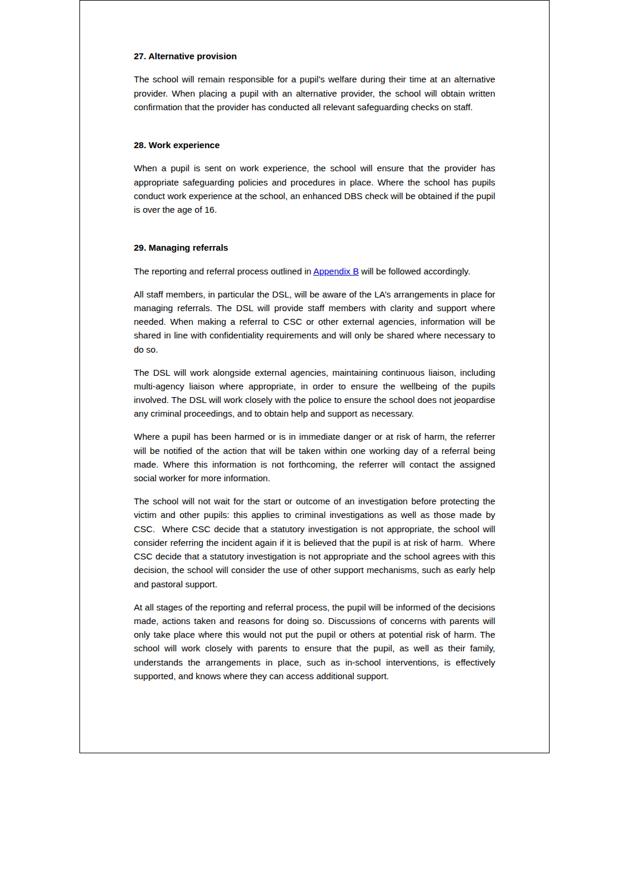27. Alternative provision
The school will remain responsible for a pupil’s welfare during their time at an alternative provider. When placing a pupil with an alternative provider, the school will obtain written confirmation that the provider has conducted all relevant safeguarding checks on staff.
28. Work experience
When a pupil is sent on work experience, the school will ensure that the provider has appropriate safeguarding policies and procedures in place. Where the school has pupils conduct work experience at the school, an enhanced DBS check will be obtained if the pupil is over the age of 16.
29. Managing referrals
The reporting and referral process outlined in Appendix B will be followed accordingly.
All staff members, in particular the DSL, will be aware of the LA’s arrangements in place for managing referrals. The DSL will provide staff members with clarity and support where needed. When making a referral to CSC or other external agencies, information will be shared in line with confidentiality requirements and will only be shared where necessary to do so.
The DSL will work alongside external agencies, maintaining continuous liaison, including multi-agency liaison where appropriate, in order to ensure the wellbeing of the pupils involved. The DSL will work closely with the police to ensure the school does not jeopardise any criminal proceedings, and to obtain help and support as necessary.
Where a pupil has been harmed or is in immediate danger or at risk of harm, the referrer will be notified of the action that will be taken within one working day of a referral being made. Where this information is not forthcoming, the referrer will contact the assigned social worker for more information.
The school will not wait for the start or outcome of an investigation before protecting the victim and other pupils: this applies to criminal investigations as well as those made by CSC. Where CSC decide that a statutory investigation is not appropriate, the school will consider referring the incident again if it is believed that the pupil is at risk of harm. Where CSC decide that a statutory investigation is not appropriate and the school agrees with this decision, the school will consider the use of other support mechanisms, such as early help and pastoral support.
At all stages of the reporting and referral process, the pupil will be informed of the decisions made, actions taken and reasons for doing so. Discussions of concerns with parents will only take place where this would not put the pupil or others at potential risk of harm. The school will work closely with parents to ensure that the pupil, as well as their family, understands the arrangements in place, such as in-school interventions, is effectively supported, and knows where they can access additional support.